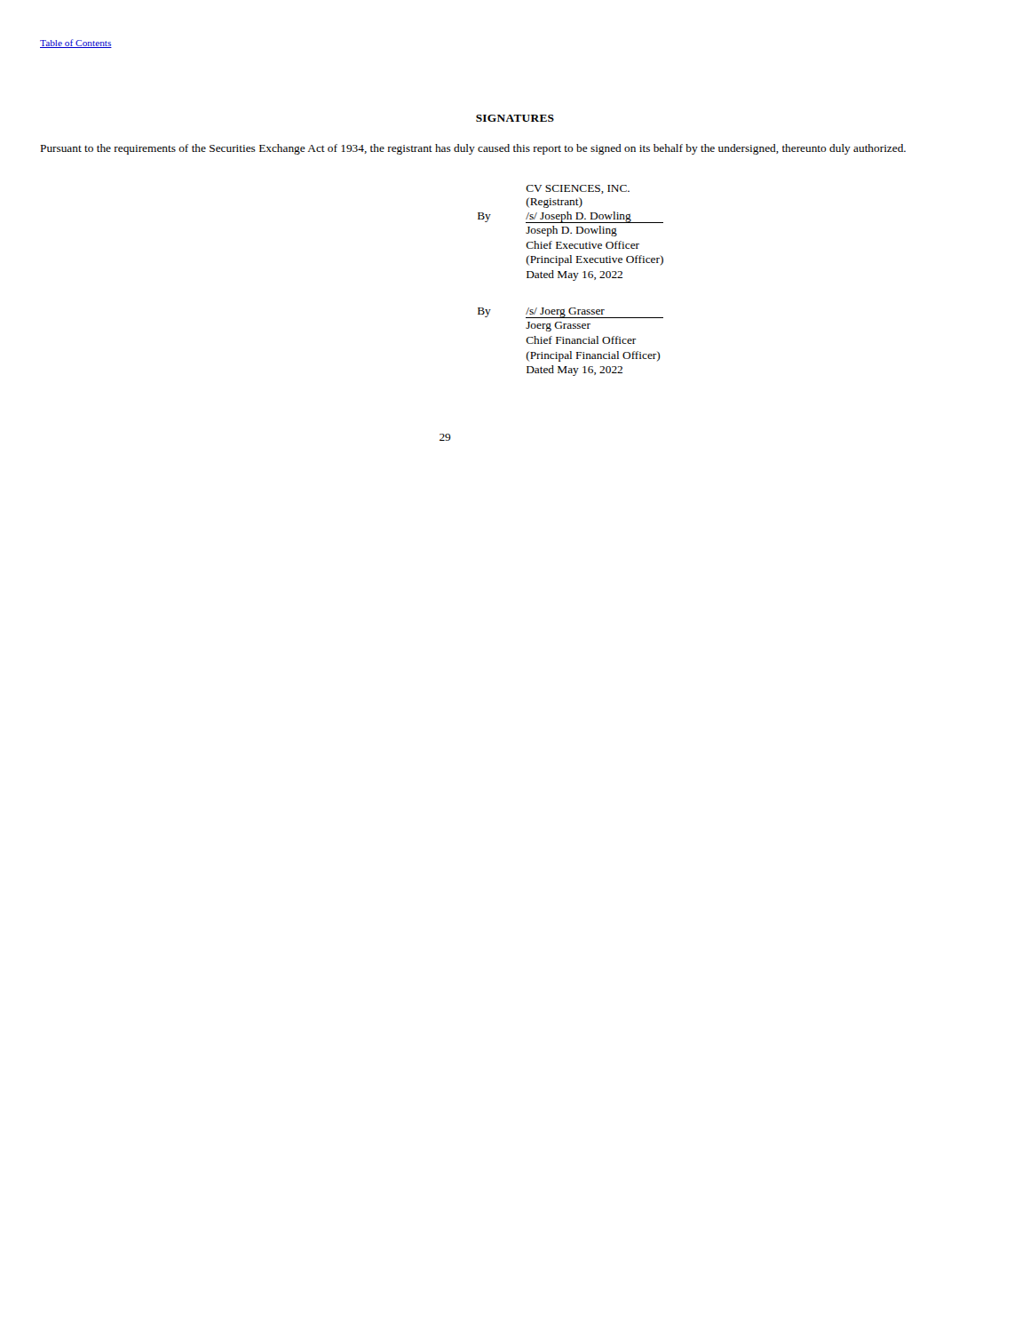Table of Contents
SIGNATURES
Pursuant to the requirements of the Securities Exchange Act of 1934, the registrant has duly caused this report to be signed on its behalf by the undersigned, thereunto duly authorized.
| | CV SCIENCES, INC. (Registrant) |
| By | /s/ Joseph D. Dowling |
| | Joseph D. Dowling Chief Executive Officer (Principal Executive Officer) |
| | Dated May 16, 2022 |
| By | /s/ Joerg Grasser |
| | Joerg Grasser Chief Financial Officer (Principal Financial Officer) |
| | Dated May 16, 2022 |
29